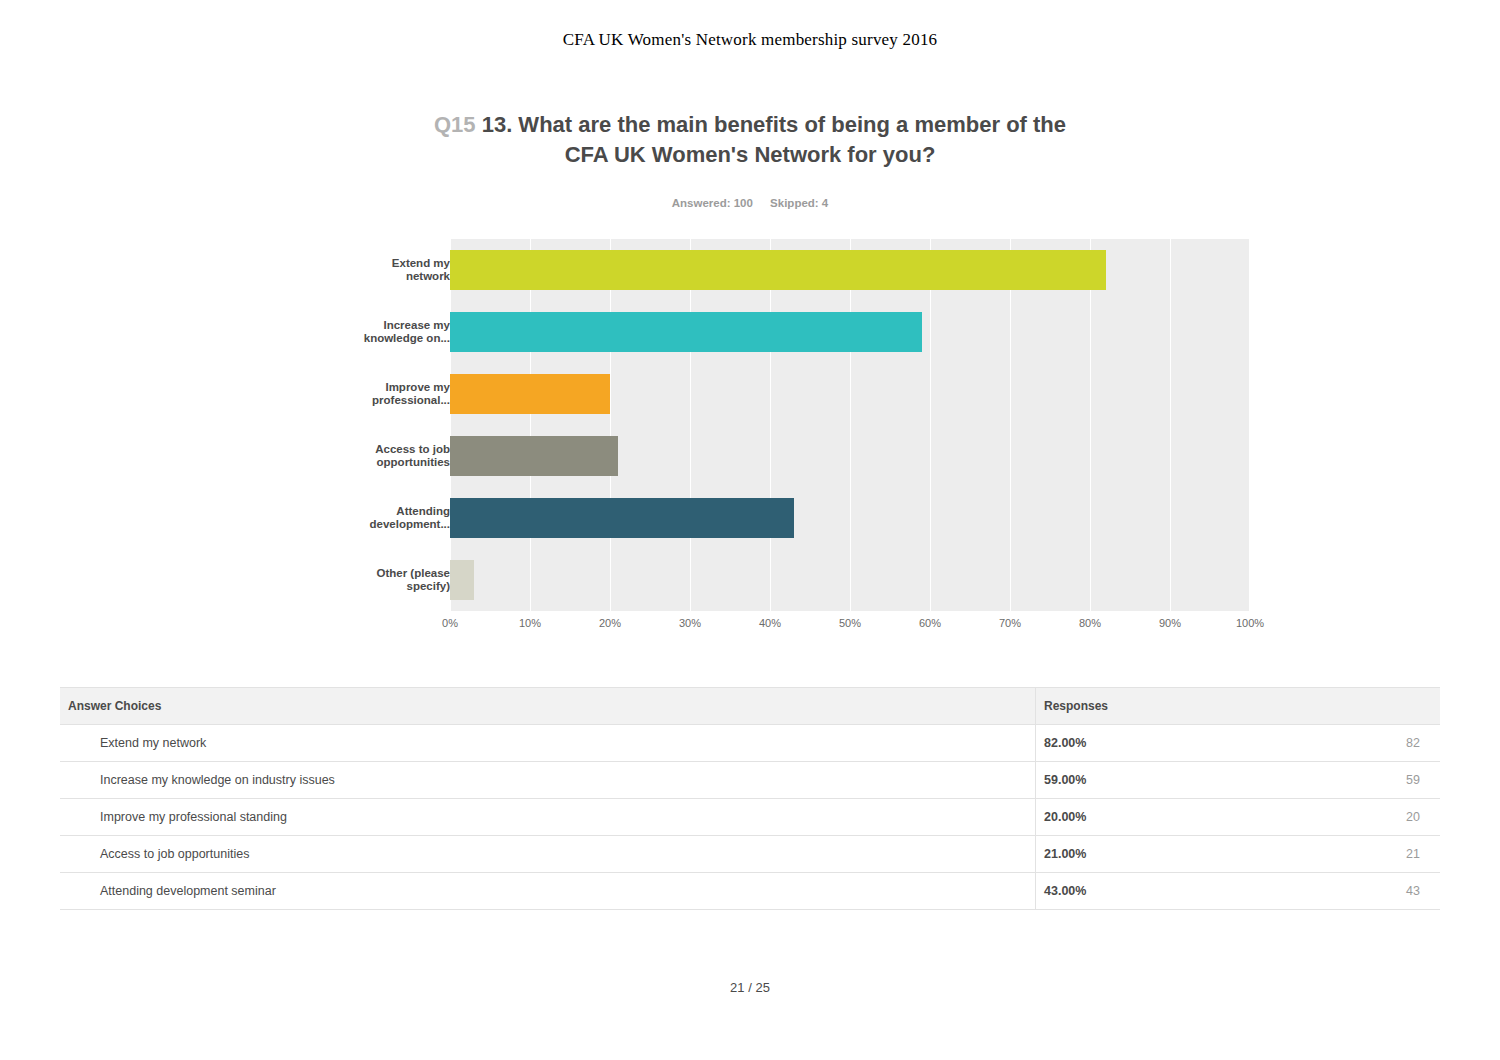CFA UK Women's Network membership survey 2016
Q15 13. What are the main benefits of being a member of the CFA UK Women's Network for you?
Answered: 100 Skipped: 4
| Extend my network | |
| Increase my knowledge on... | |
| Improve my professional... | |
| Access to job opportunities | |
| Attending development... | |
| Other (please specify) | |
0% 10% 20% 30% 40% 50% 60% 70% 80% 90% 100%
| Answer Choices | Responses |
| --- | --- |
| Extend my network | 82.00% | 82 |
| Increase my knowledge on industry issues | 59.00% | 59 |
| Improve my professional standing | 20.00% | 20 |
| Access to job opportunities | 21.00% | 21 |
| Attending development seminar | 43.00% | 43 |
21 / 25